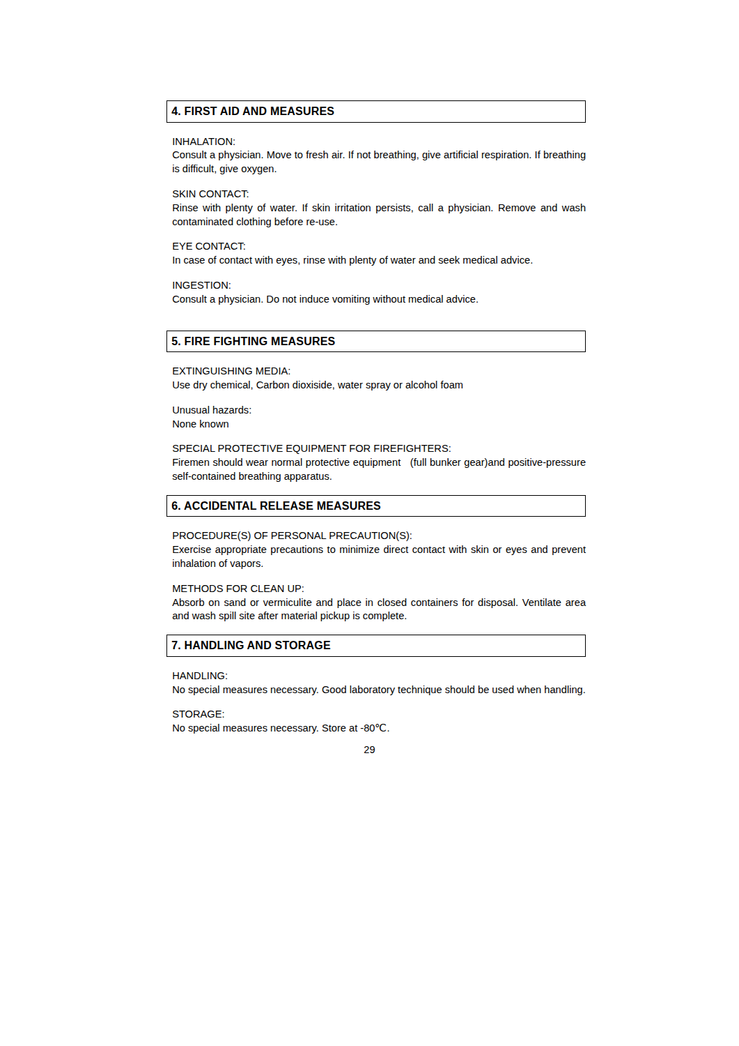4. FIRST AID AND MEASURES
INHALATION:
Consult a physician. Move to fresh air. If not breathing, give artificial respiration. If breathing is difficult, give oxygen.
SKIN CONTACT:
Rinse with plenty of water. If skin irritation persists, call a physician. Remove and wash contaminated clothing before re-use.
EYE CONTACT:
In case of contact with eyes, rinse with plenty of water and seek medical advice.
INGESTION:
Consult a physician. Do not induce vomiting without medical advice.
5. FIRE FIGHTING MEASURES
EXTINGUISHING MEDIA:
Use dry chemical, Carbon dioxiside, water spray or alcohol foam
Unusual hazards:
None known
SPECIAL PROTECTIVE EQUIPMENT FOR FIREFIGHTERS:
Firemen should wear normal protective equipment (full bunker gear)and positive-pressure self-contained breathing apparatus.
6. ACCIDENTAL RELEASE MEASURES
PROCEDURE(S) OF PERSONAL PRECAUTION(S):
Exercise appropriate precautions to minimize direct contact with skin or eyes and prevent inhalation of vapors.
METHODS FOR CLEAN UP:
Absorb on sand or vermiculite and place in closed containers for disposal. Ventilate area and wash spill site after material pickup is complete.
7. HANDLING AND STORAGE
HANDLING:
No special measures necessary. Good laboratory technique should be used when handling.
STORAGE:
No special measures necessary. Store at -80℃.
29